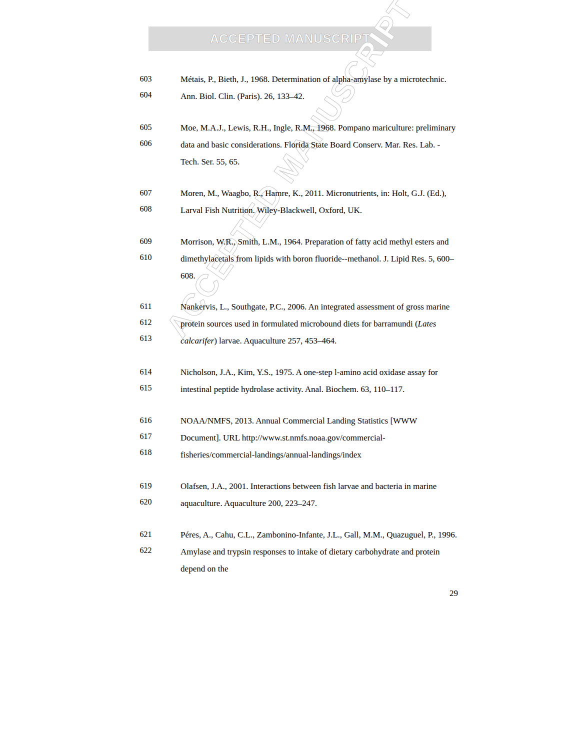ACCEPTED MANUSCRIPT
ACCEPTED MANUSCRIPT
603
604
Métais, P., Bieth, J., 1968. Determination of alpha-amylase by a microtechnic. Ann. Biol. Clin. (Paris). 26, 133–42.
605
606
Moe, M.A.J., Lewis, R.H., Ingle, R.M., 1968. Pompano mariculture: preliminary data and basic considerations. Florida State Board Conserv. Mar. Res. Lab. - Tech. Ser. 55, 65.
607
608
Moren, M., Waagbo, R., Hamre, K., 2011. Micronutrients, in: Holt, G.J. (Ed.), Larval Fish Nutrition. Wiley-Blackwell, Oxford, UK.
609
610
Morrison, W.R., Smith, L.M., 1964. Preparation of fatty acid methyl esters and dimethylacetals from lipids with boron fluoride--methanol. J. Lipid Res. 5, 600–608.
611
612
613
Nankervis, L., Southgate, P.C., 2006. An integrated assessment of gross marine protein sources used in formulated microbound diets for barramundi (Lates calcarifer) larvae. Aquaculture 257, 453–464.
614
615
Nicholson, J.A., Kim, Y.S., 1975. A one-step l-amino acid oxidase assay for intestinal peptide hydrolase activity. Anal. Biochem. 63, 110–117.
616
617
618
NOAA/NMFS, 2013. Annual Commercial Landing Statistics [WWW Document]. URL http://www.st.nmfs.noaa.gov/commercial-fisheries/commercial-landings/annual-landings/index
619
620
Olafsen, J.A., 2001. Interactions between fish larvae and bacteria in marine aquaculture. Aquaculture 200, 223–247.
621
622
Péres, A., Cahu, C.L., Zambonino-Infante, J.L., Gall, M.M., Quazuguel, P., 1996. Amylase and trypsin responses to intake of dietary carbohydrate and protein depend on the
29